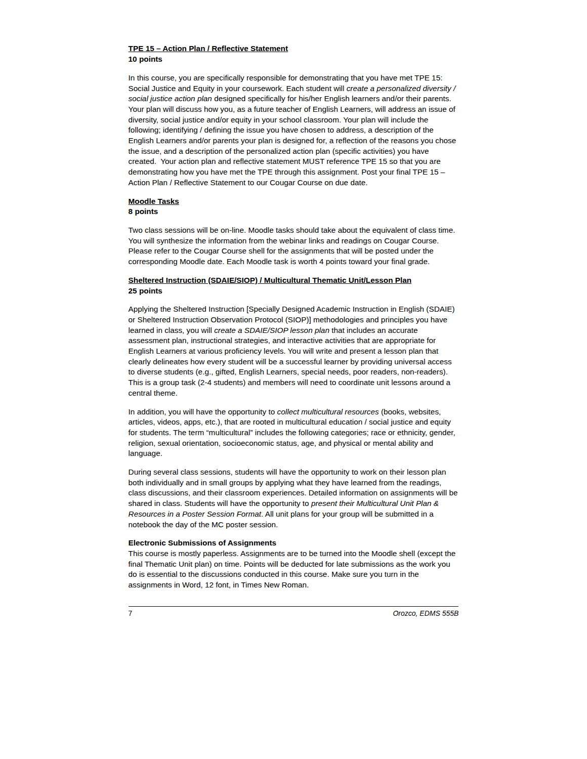TPE 15 – Action Plan / Reflective Statement
10 points
In this course, you are specifically responsible for demonstrating that you have met TPE 15: Social Justice and Equity in your coursework. Each student will create a personalized diversity / social justice action plan designed specifically for his/her English learners and/or their parents. Your plan will discuss how you, as a future teacher of English Learners, will address an issue of diversity, social justice and/or equity in your school classroom. Your plan will include the following; identifying / defining the issue you have chosen to address, a description of the English Learners and/or parents your plan is designed for, a reflection of the reasons you chose the issue, and a description of the personalized action plan (specific activities) you have created. Your action plan and reflective statement MUST reference TPE 15 so that you are demonstrating how you have met the TPE through this assignment. Post your final TPE 15 – Action Plan / Reflective Statement to our Cougar Course on due date.
Moodle Tasks
8 points
Two class sessions will be on-line. Moodle tasks should take about the equivalent of class time. You will synthesize the information from the webinar links and readings on Cougar Course. Please refer to the Cougar Course shell for the assignments that will be posted under the corresponding Moodle date. Each Moodle task is worth 4 points toward your final grade.
Sheltered Instruction (SDAIE/SIOP) / Multicultural Thematic Unit/Lesson Plan
25 points
Applying the Sheltered Instruction [Specially Designed Academic Instruction in English (SDAIE) or Sheltered Instruction Observation Protocol (SIOP)] methodologies and principles you have learned in class, you will create a SDAIE/SIOP lesson plan that includes an accurate assessment plan, instructional strategies, and interactive activities that are appropriate for English Learners at various proficiency levels. You will write and present a lesson plan that clearly delineates how every student will be a successful learner by providing universal access to diverse students (e.g., gifted, English Learners, special needs, poor readers, non-readers). This is a group task (2-4 students) and members will need to coordinate unit lessons around a central theme.
In addition, you will have the opportunity to collect multicultural resources (books, websites, articles, videos, apps, etc.), that are rooted in multicultural education / social justice and equity for students. The term “multicultural” includes the following categories; race or ethnicity, gender, religion, sexual orientation, socioeconomic status, age, and physical or mental ability and language.
During several class sessions, students will have the opportunity to work on their lesson plan both individually and in small groups by applying what they have learned from the readings, class discussions, and their classroom experiences. Detailed information on assignments will be shared in class. Students will have the opportunity to present their Multicultural Unit Plan & Resources in a Poster Session Format. All unit plans for your group will be submitted in a notebook the day of the MC poster session.
Electronic Submissions of Assignments
This course is mostly paperless. Assignments are to be turned into the Moodle shell (except the final Thematic Unit plan) on time. Points will be deducted for late submissions as the work you do is essential to the discussions conducted in this course. Make sure you turn in the assignments in Word, 12 font, in Times New Roman.
7 Orozco, EDMS 555B